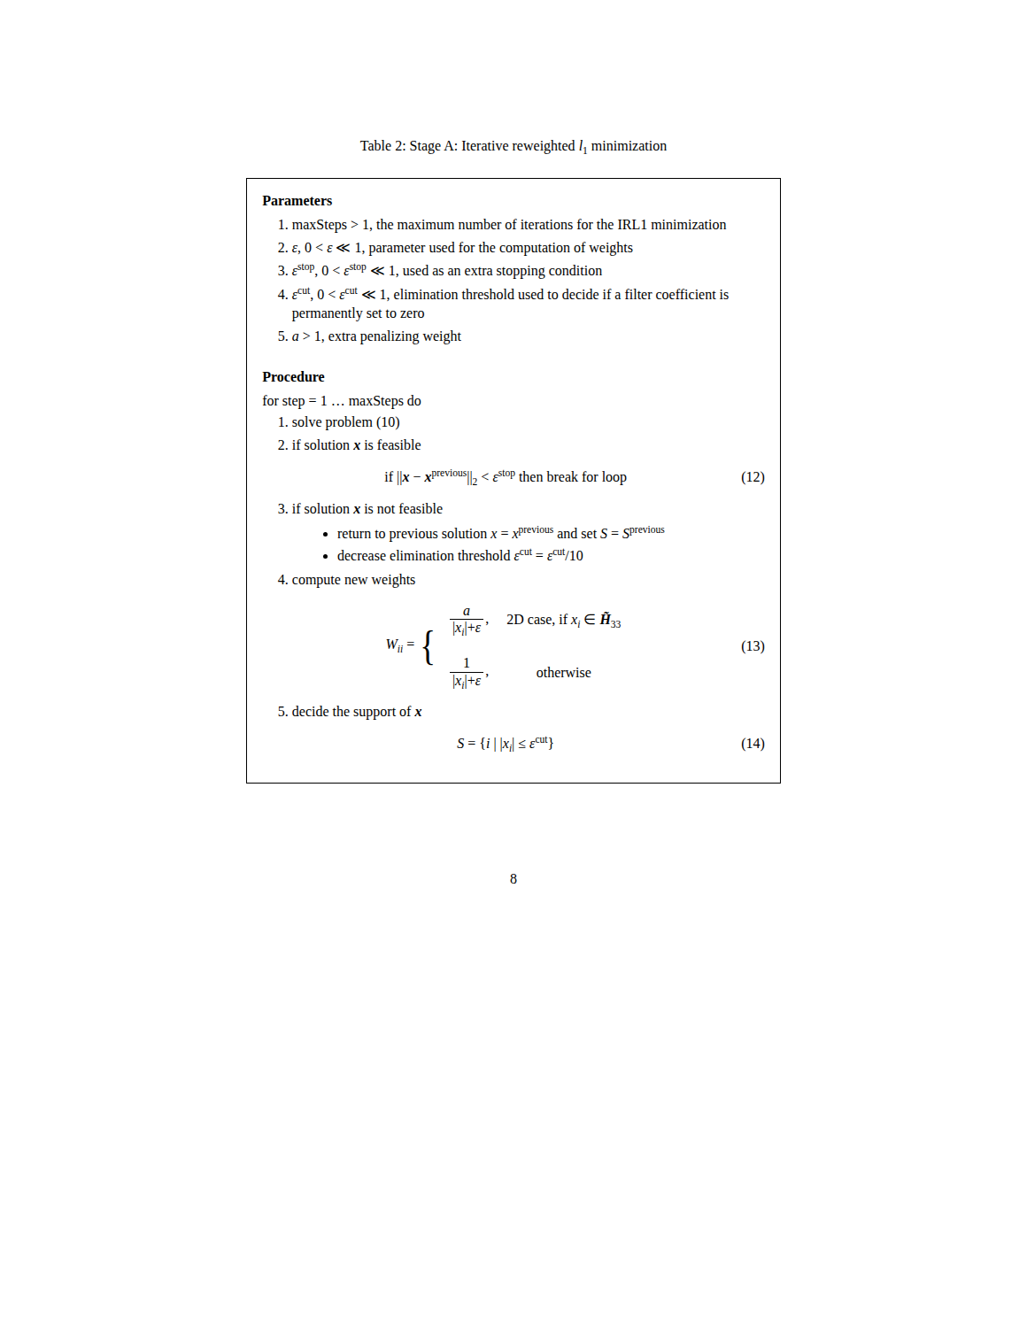Table 2: Stage A: Iterative reweighted l1 minimization
Parameters
maxSteps > 1, the maximum number of iterations for the IRL1 minimization
ε, 0 < ε ≪ 1, parameter used for the computation of weights
εstop, 0 < εstop ≪ 1, used as an extra stopping condition
εcut, 0 < εcut ≪ 1, elimination threshold used to decide if a filter coefficient is permanently set to zero
a > 1, extra penalizing weight
Procedure
for step = 1 … maxSteps do
solve problem (10)
if solution x is feasible
if ||x − xprevious||2 < εstop then break for loop
(12)
if solution x is not feasible
return to previous solution x = xprevious and set S = Sprevious
decrease elimination threshold εcut = εcut/10
compute new weights
Wii = {
| a / x i /+ ε , | 2D case, if x i ∈ H̃ 33 |
| 1 / x i /+ ε , | otherwise |
(13)
decide the support of x
S = {i | |xi| ≤ εcut}
(14)
8